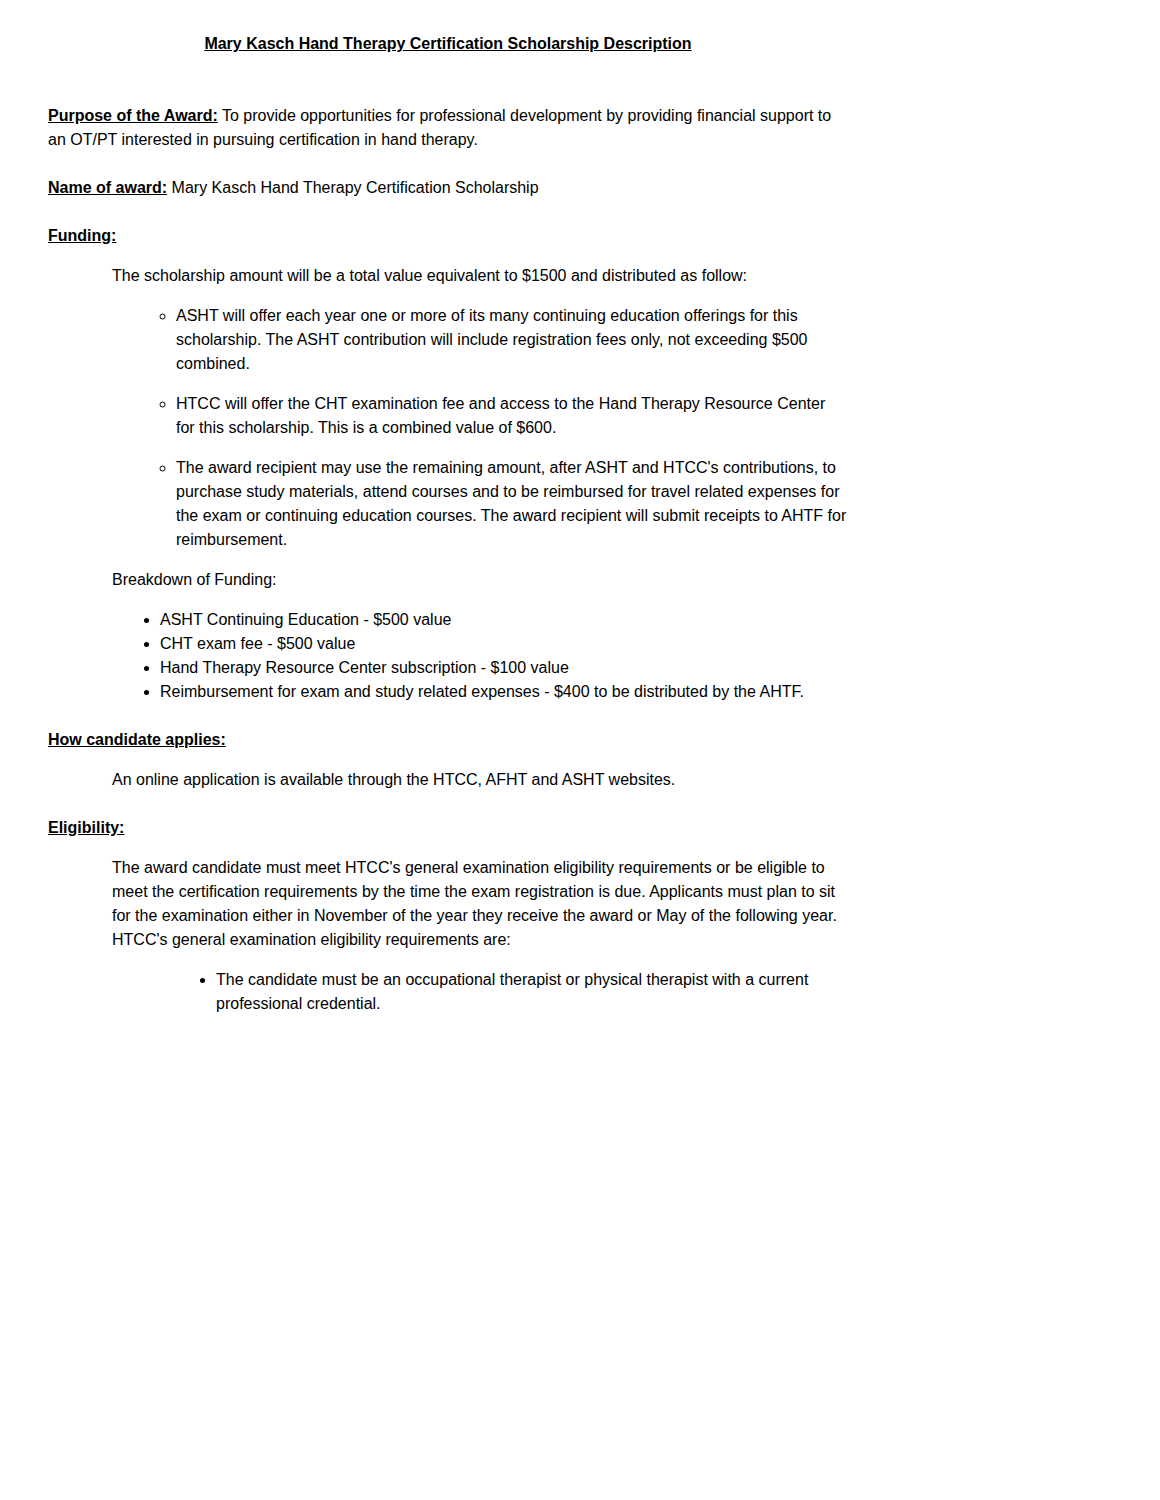Mary Kasch Hand Therapy Certification Scholarship Description
Purpose of the Award:
To provide opportunities for professional development by providing financial support to an OT/PT interested in pursuing certification in hand therapy.
Name of award:
Mary Kasch Hand Therapy Certification Scholarship
Funding:
The scholarship amount will be a total value equivalent to $1500 and distributed as follow:
ASHT will offer each year one or more of its many continuing education offerings for this scholarship. The ASHT contribution will include registration fees only, not exceeding $500 combined.
HTCC will offer the CHT examination fee and access to the Hand Therapy Resource Center for this scholarship. This is a combined value of $600.
The award recipient may use the remaining amount, after ASHT and HTCC's contributions, to purchase study materials, attend courses and to be reimbursed for travel related expenses for the exam or continuing education courses. The award recipient will submit receipts to AHTF for reimbursement.
Breakdown of Funding:
ASHT Continuing Education - $500 value
CHT exam fee - $500 value
Hand Therapy Resource Center subscription - $100 value
Reimbursement for exam and study related expenses - $400 to be distributed by the AHTF.
How candidate applies:
An online application is available through the HTCC, AFHT and ASHT websites.
Eligibility:
The award candidate must meet HTCC's general examination eligibility requirements or be eligible to meet the certification requirements by the time the exam registration is due. Applicants must plan to sit for the examination either in November of the year they receive the award or May of the following year. HTCC's general examination eligibility requirements are:
The candidate must be an occupational therapist or physical therapist with a current professional credential.